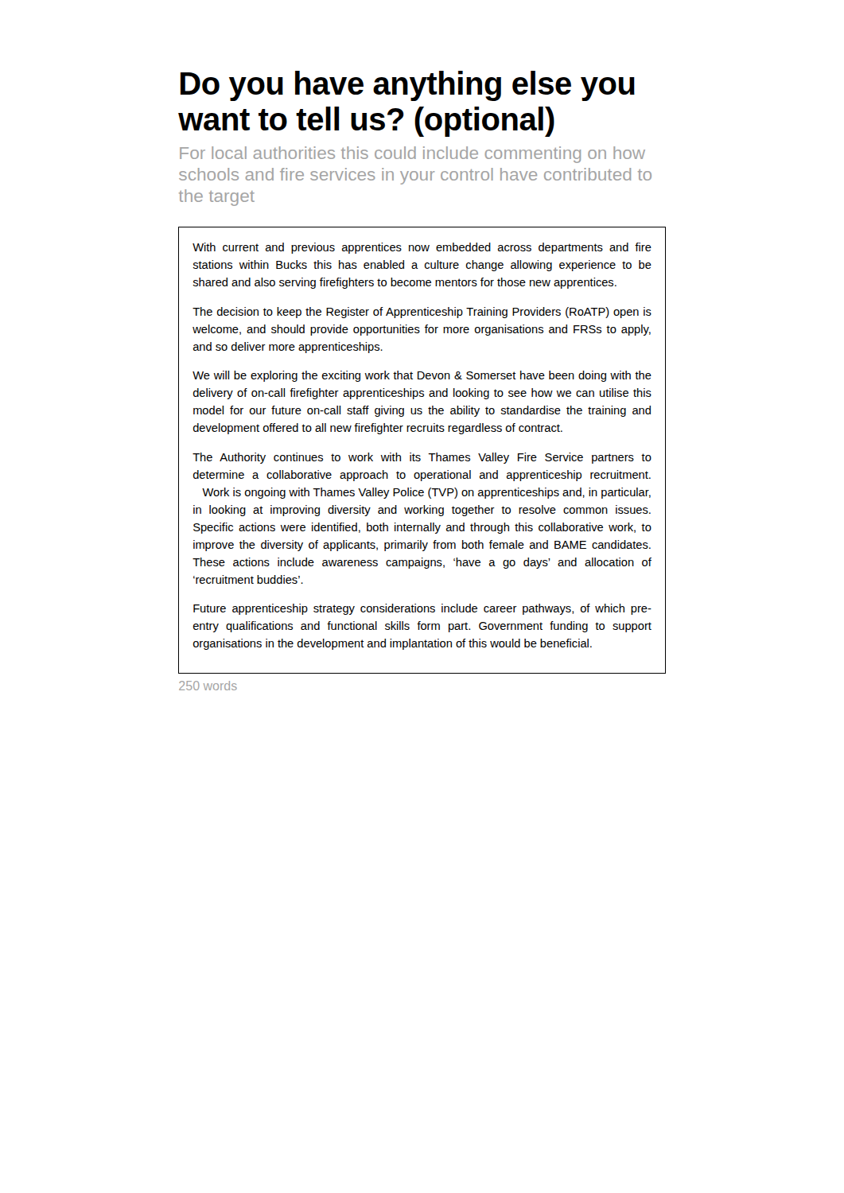Do you have anything else you want to tell us? (optional)
For local authorities this could include commenting on how schools and fire services in your control have contributed to the target
With current and previous apprentices now embedded across departments and fire stations within Bucks this has enabled a culture change allowing experience to be shared and also serving firefighters to become mentors for those new apprentices.
The decision to keep the Register of Apprenticeship Training Providers (RoATP) open is welcome, and should provide opportunities for more organisations and FRSs to apply, and so deliver more apprenticeships.
We will be exploring the exciting work that Devon & Somerset have been doing with the delivery of on-call firefighter apprenticeships and looking to see how we can utilise this model for our future on-call staff giving us the ability to standardise the training and development offered to all new firefighter recruits regardless of contract.
The Authority continues to work with its Thames Valley Fire Service partners to determine a collaborative approach to operational and apprenticeship recruitment. Work is ongoing with Thames Valley Police (TVP) on apprenticeships and, in particular, in looking at improving diversity and working together to resolve common issues. Specific actions were identified, both internally and through this collaborative work, to improve the diversity of applicants, primarily from both female and BAME candidates. These actions include awareness campaigns, ‘have a go days’ and allocation of ‘recruitment buddies’.
Future apprenticeship strategy considerations include career pathways, of which pre-entry qualifications and functional skills form part. Government funding to support organisations in the development and implantation of this would be beneficial.
250 words